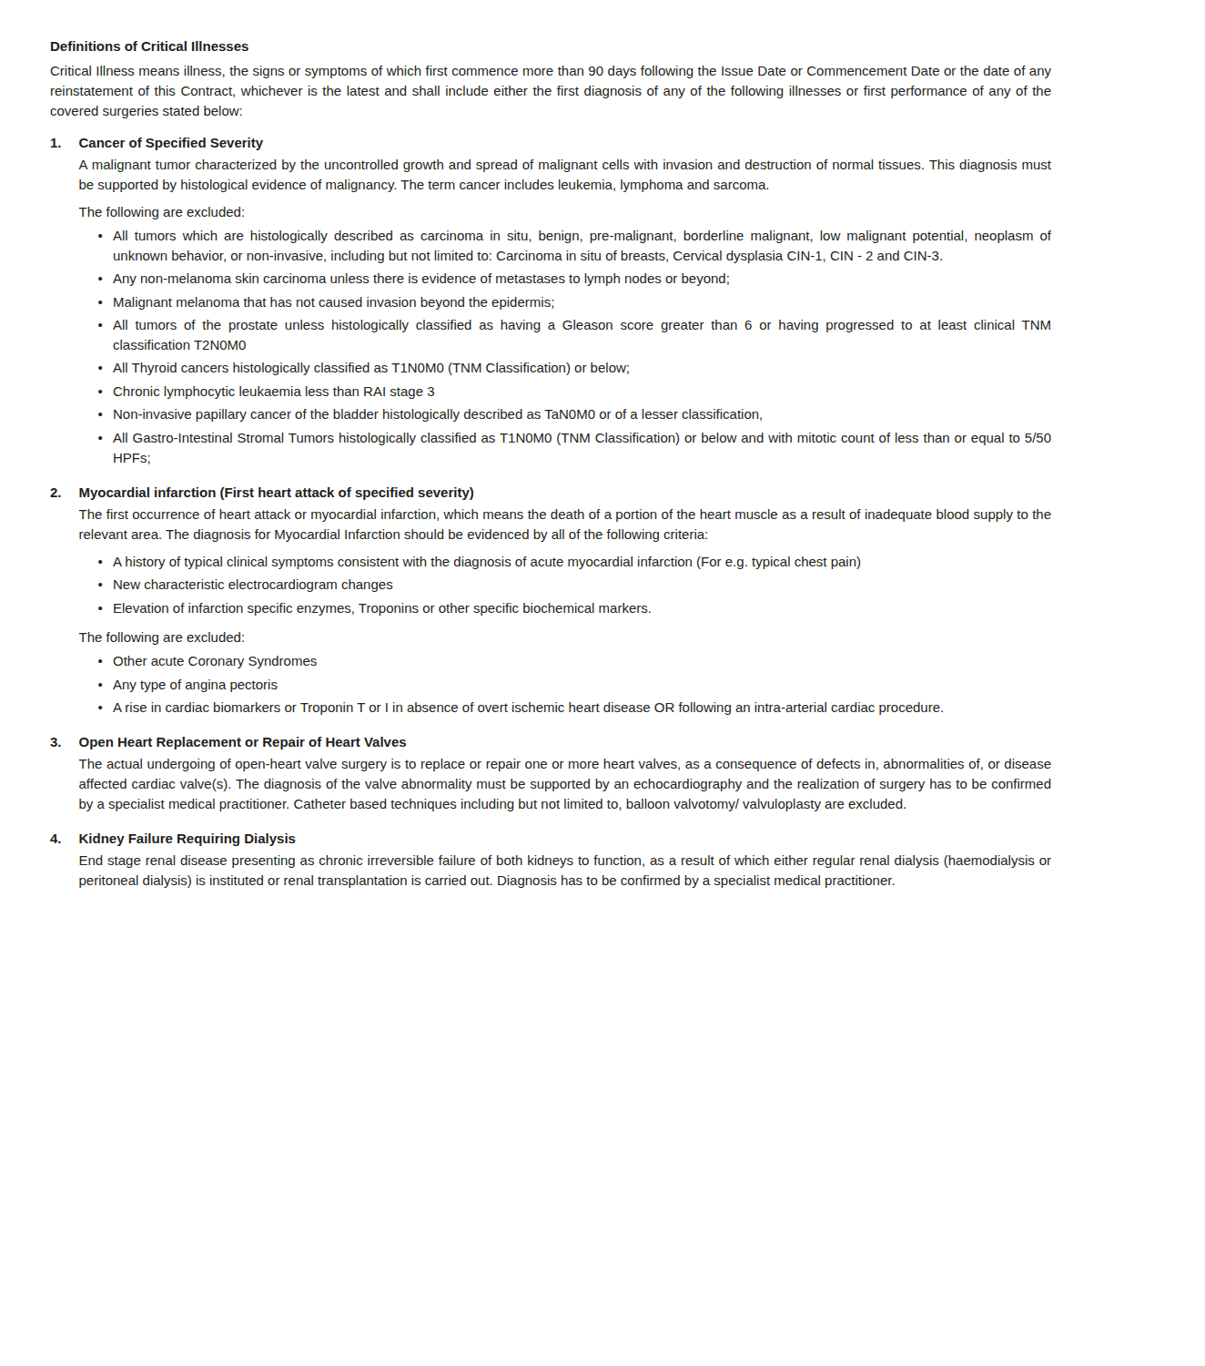Definitions of Critical Illnesses
Critical Illness means illness, the signs or symptoms of which first commence more than 90 days following the Issue Date or Commencement Date or the date of any reinstatement of this Contract, whichever is the latest and shall include either the first diagnosis of any of the following illnesses or first performance of any of the covered surgeries stated below:
Cancer of Specified Severity A malignant tumor characterized by the uncontrolled growth and spread of malignant cells with invasion and destruction of normal tissues. This diagnosis must be supported by histological evidence of malignancy. The term cancer includes leukemia, lymphoma and sarcoma. The following are excluded:
All tumors which are histologically described as carcinoma in situ, benign, pre-malignant, borderline malignant, low malignant potential, neoplasm of unknown behavior, or non-invasive, including but not limited to: Carcinoma in situ of breasts, Cervical dysplasia CIN-1, CIN - 2 and CIN-3.
Any non-melanoma skin carcinoma unless there is evidence of metastases to lymph nodes or beyond;
Malignant melanoma that has not caused invasion beyond the epidermis;
All tumors of the prostate unless histologically classified as having a Gleason score greater than 6 or having progressed to at least clinical TNM classification T2N0M0
All Thyroid cancers histologically classified as T1N0M0 (TNM Classification) or below;
Chronic lymphocytic leukaemia less than RAI stage 3
Non-invasive papillary cancer of the bladder histologically described as TaN0M0 or of a lesser classification,
All Gastro-Intestinal Stromal Tumors histologically classified as T1N0M0 (TNM Classification) or below and with mitotic count of less than or equal to 5/50 HPFs;
Myocardial infarction (First heart attack of specified severity) The first occurrence of heart attack or myocardial infarction, which means the death of a portion of the heart muscle as a result of inadequate blood supply to the relevant area. The diagnosis for Myocardial Infarction should be evidenced by all of the following criteria:
A history of typical clinical symptoms consistent with the diagnosis of acute myocardial infarction (For e.g. typical chest pain)
New characteristic electrocardiogram changes
Elevation of infarction specific enzymes, Troponins or other specific biochemical markers.
The following are excluded:
Other acute Coronary Syndromes
Any type of angina pectoris
A rise in cardiac biomarkers or Troponin T or I in absence of overt ischemic heart disease OR following an intra-arterial cardiac procedure.
Open Heart Replacement or Repair of Heart Valves The actual undergoing of open-heart valve surgery is to replace or repair one or more heart valves, as a consequence of defects in, abnormalities of, or disease affected cardiac valve(s). The diagnosis of the valve abnormality must be supported by an echocardiography and the realization of surgery has to be confirmed by a specialist medical practitioner. Catheter based techniques including but not limited to, balloon valvotomy/ valvuloplasty are excluded.
Kidney Failure Requiring Dialysis End stage renal disease presenting as chronic irreversible failure of both kidneys to function, as a result of which either regular renal dialysis (haemodialysis or peritoneal dialysis) is instituted or renal transplantation is carried out. Diagnosis has to be confirmed by a specialist medical practitioner.